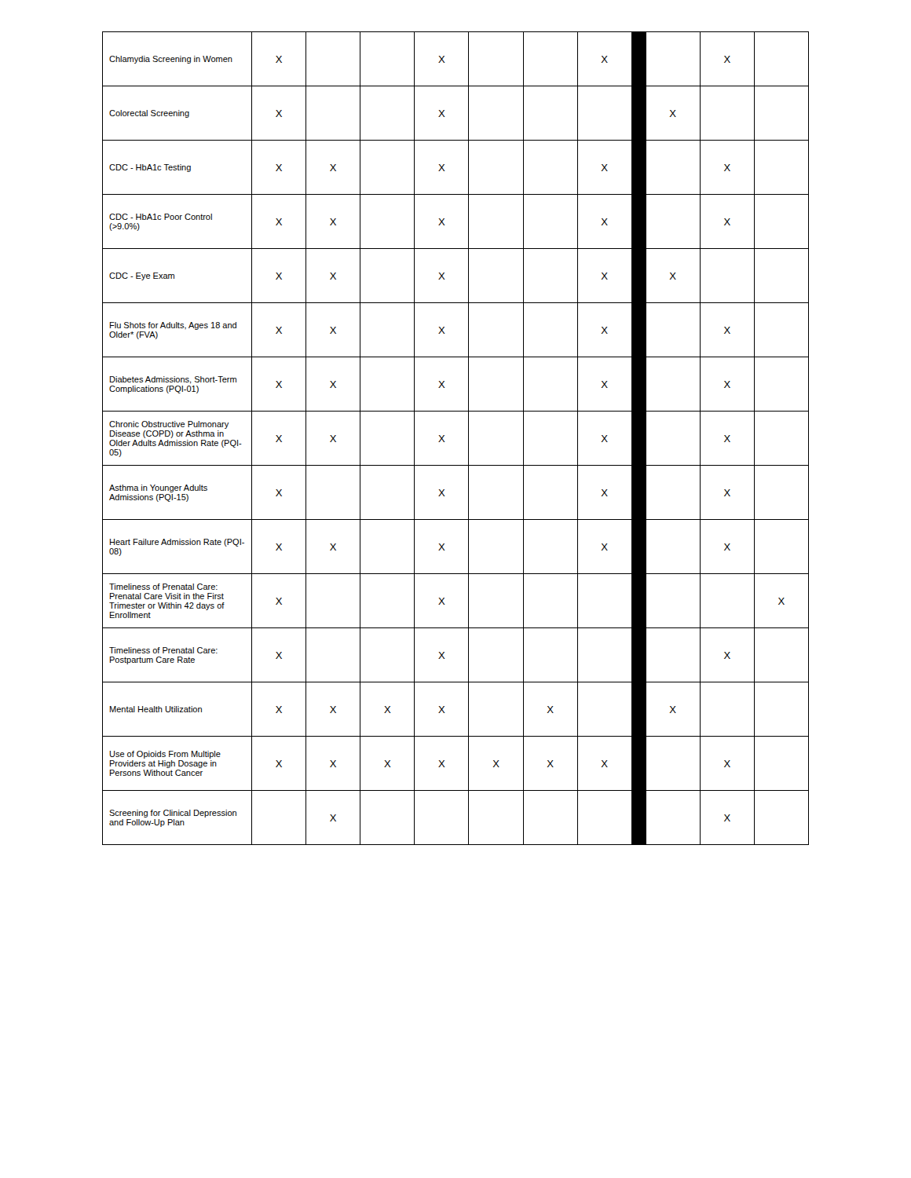| Chlamydia Screening in Women | X | | | X | | | X | | | X | |
| Colorectal Screening | X | | | X | | | | | X | | |
| CDC - HbA1c Testing | X | X | | X | | | X | | | X | |
| CDC - HbA1c Poor Control (>9.0%) | X | X | | X | | | X | | | X | |
| CDC - Eye Exam | X | X | | X | | | X | | X | | |
| Flu Shots for Adults, Ages 18 and Older* (FVA) | X | X | | X | | | X | | | X | |
| Diabetes Admissions, Short-Term Complications (PQI-01) | X | X | | X | | | X | | | X | |
| Chronic Obstructive Pulmonary Disease (COPD) or Asthma in Older Adults Admission Rate (PQI-05) | X | X | | X | | | X | | | X | |
| Asthma in Younger Adults Admissions (PQI-15) | X | | | X | | | X | | | X | |
| Heart Failure Admission Rate (PQI-08) | X | X | | X | | | X | | | X | |
| Timeliness of Prenatal Care: Prenatal Care Visit in the First Trimester or Within 42 days of Enrollment | X | | | X | | | | | | | X |
| Timeliness of Prenatal Care: Postpartum Care Rate | X | | | X | | | | | | X | |
| Mental Health Utilization | X | X | X | X | | X | | | X | | |
| Use of Opioids From Multiple Providers at High Dosage in Persons Without Cancer | X | X | X | X | X | X | X | | | X | |
| Screening for Clinical Depression and Follow-Up Plan | | X | | | | | | | | X | |